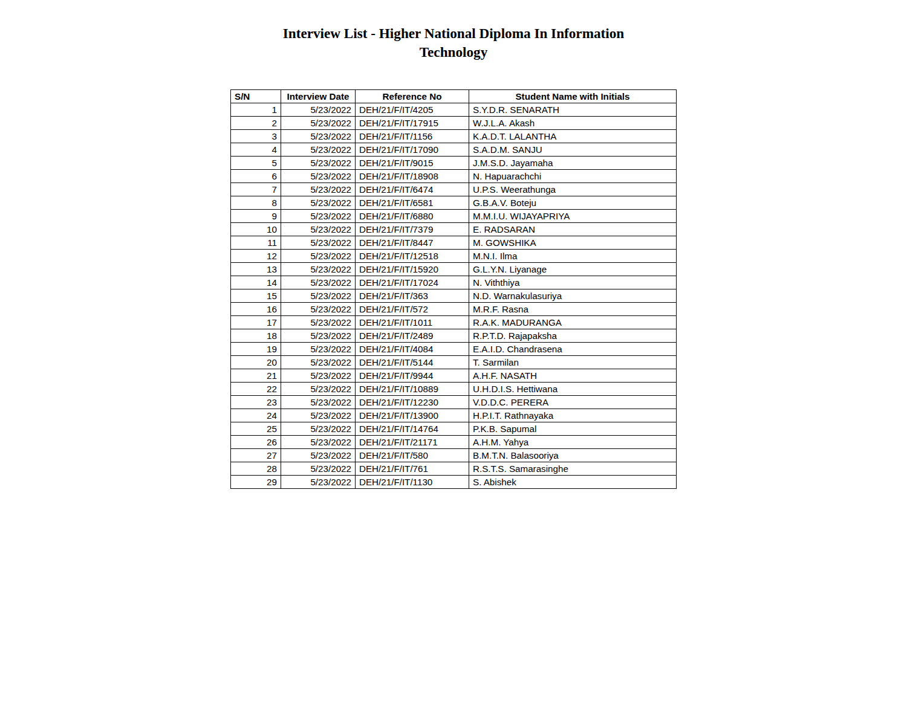Interview List - Higher National Diploma In Information Technology
| S/N | Interview Date | Reference No | Student Name with Initials |
| --- | --- | --- | --- |
| 1 | 5/23/2022 | DEH/21/F/IT/4205 | S.Y.D.R. SENARATH |
| 2 | 5/23/2022 | DEH/21/F/IT/17915 | W.J.L.A. Akash |
| 3 | 5/23/2022 | DEH/21/F/IT/1156 | K.A.D.T. LALANTHA |
| 4 | 5/23/2022 | DEH/21/F/IT/17090 | S.A.D.M. SANJU |
| 5 | 5/23/2022 | DEH/21/F/IT/9015 | J.M.S.D. Jayamaha |
| 6 | 5/23/2022 | DEH/21/F/IT/18908 | N. Hapuarachchi |
| 7 | 5/23/2022 | DEH/21/F/IT/6474 | U.P.S. Weerathunga |
| 8 | 5/23/2022 | DEH/21/F/IT/6581 | G.B.A.V. Boteju |
| 9 | 5/23/2022 | DEH/21/F/IT/6880 | M.M.I.U. WIJAYAPRIYA |
| 10 | 5/23/2022 | DEH/21/F/IT/7379 | E. RADSARAN |
| 11 | 5/23/2022 | DEH/21/F/IT/8447 | M. GOWSHIKA |
| 12 | 5/23/2022 | DEH/21/F/IT/12518 | M.N.I. Ilma |
| 13 | 5/23/2022 | DEH/21/F/IT/15920 | G.L.Y.N. Liyanage |
| 14 | 5/23/2022 | DEH/21/F/IT/17024 | N. Viththiya |
| 15 | 5/23/2022 | DEH/21/F/IT/363 | N.D. Warnakulasuriya |
| 16 | 5/23/2022 | DEH/21/F/IT/572 | M.R.F. Rasna |
| 17 | 5/23/2022 | DEH/21/F/IT/1011 | R.A.K. MADURANGA |
| 18 | 5/23/2022 | DEH/21/F/IT/2489 | R.P.T.D. Rajapaksha |
| 19 | 5/23/2022 | DEH/21/F/IT/4084 | E.A.I.D. Chandrasena |
| 20 | 5/23/2022 | DEH/21/F/IT/5144 | T. Sarmilan |
| 21 | 5/23/2022 | DEH/21/F/IT/9944 | A.H.F. NASATH |
| 22 | 5/23/2022 | DEH/21/F/IT/10889 | U.H.D.I.S. Hettiwana |
| 23 | 5/23/2022 | DEH/21/F/IT/12230 | V.D.D.C. PERERA |
| 24 | 5/23/2022 | DEH/21/F/IT/13900 | H.P.I.T. Rathnayaka |
| 25 | 5/23/2022 | DEH/21/F/IT/14764 | P.K.B. Sapumal |
| 26 | 5/23/2022 | DEH/21/F/IT/21171 | A.H.M. Yahya |
| 27 | 5/23/2022 | DEH/21/F/IT/580 | B.M.T.N. Balasooriya |
| 28 | 5/23/2022 | DEH/21/F/IT/761 | R.S.T.S. Samarasinghe |
| 29 | 5/23/2022 | DEH/21/F/IT/1130 | S. Abishek |